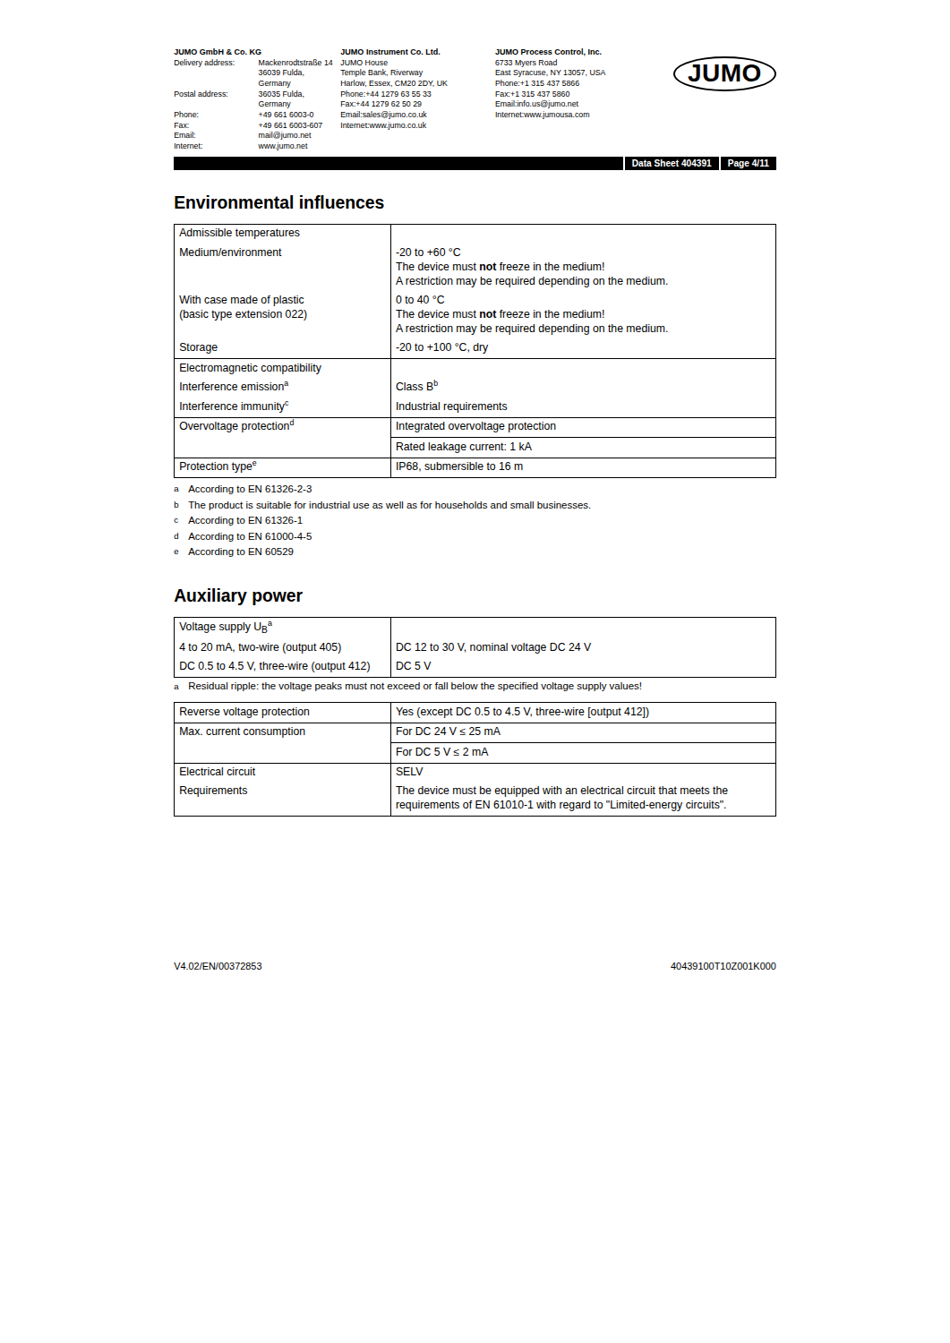JUMO GmbH & Co. KG
Delivery address: Mackenrodtstraße 14
36039 Fulda, Germany
Postal address: 36035 Fulda, Germany
Phone:+49 661 6003-0
Fax:+49 661 6003-607
Email: mail@jumo.net
Internet: www.jumo.net
JUMO Instrument Co. Ltd.
JUMO House
Temple Bank, Riverway
Harlow, Essex, CM20 2DY, UK
Phone:+44 1279 63 55 33
Fax:+44 1279 62 50 29
Email: sales@jumo.co.uk
Internet: www.jumo.co.uk
JUMO Process Control, Inc.
6733 Myers Road
East Syracuse, NY 13057, USA
Phone:+1 315 437 5866
Fax:+1 315 437 5860
Email: info.us@jumo.net
Internet: www.jumousa.com
JUMO
Data Sheet 404391
Page 4/11
Environmental influences
| Admissible temperatures | |
| Medium/environment | -20 to +60 °C The device must not freeze in the medium! A restriction may be required depending on the medium. |
| With case made of plastic (basic type extension 022) | 0 to 40 °C The device must not freeze in the medium! A restriction may be required depending on the medium. |
| Storage | -20 to +100 °C, dry |
| Electromagnetic compatibility | |
| Interference emission a | Class B b |
| Interference immunity c | Industrial requirements |
| Overvoltage protection d | Integrated overvoltage protection |
| | Rated leakage current: 1 kA |
| Protection type e | IP68, submersible to 16 m |
aAccording to EN 61326-2-3
bThe product is suitable for industrial use as well as for households and small businesses.
cAccording to EN 61326-1
dAccording to EN 61000-4-5
eAccording to EN 60529
Auxiliary power
| Voltage supply U B a | |
| 4 to 20 mA, two-wire (output 405) | DC 12 to 30 V, nominal voltage DC 24 V |
| DC 0.5 to 4.5 V, three-wire (output 412) | DC 5 V |
aResidual ripple: the voltage peaks must not exceed or fall below the specified voltage supply values!
| Reverse voltage protection | Yes (except DC 0.5 to 4.5 V, three-wire [output 412]) |
| Max. current consumption | For DC 24 V ≤ 25 mA |
| | For DC 5 V ≤ 2 mA |
| Electrical circuit | SELV |
| Requirements | The device must be equipped with an electrical circuit that meets the requirements of EN 61010-1 with regard to "Limited-energy circuits". |
V4.02/EN/00372853
40439100T10Z001K000